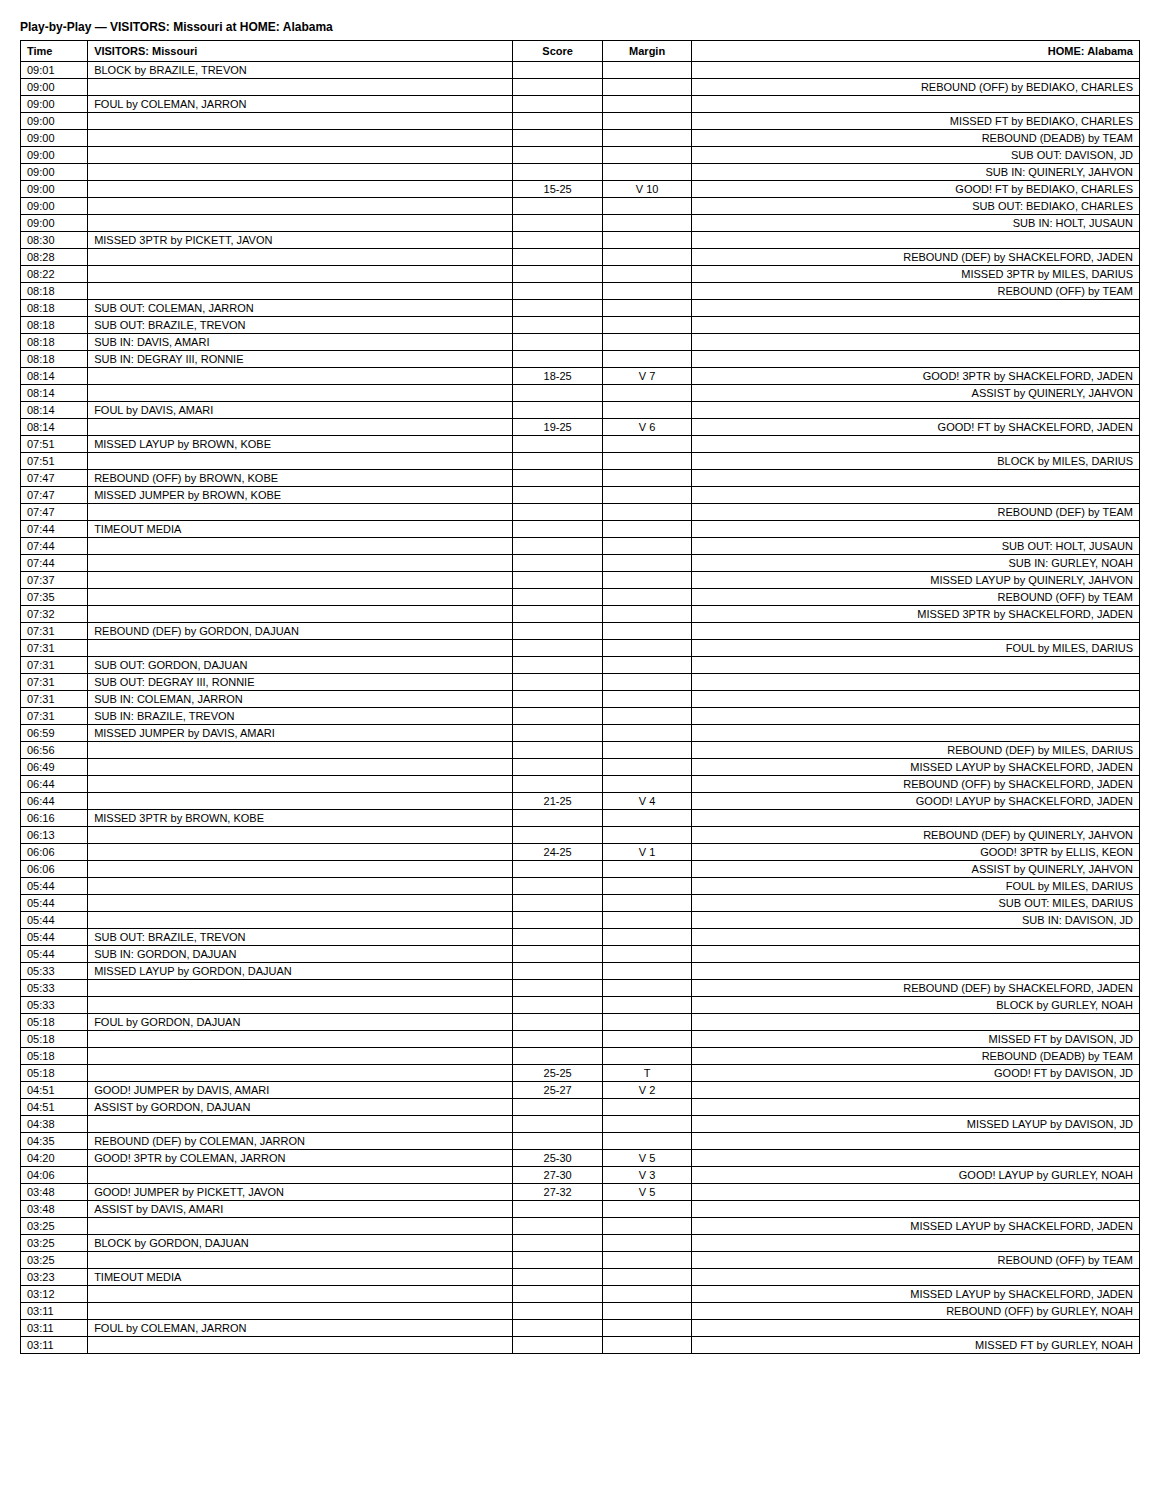Play-by-Play — VISITORS: Missouri at HOME: Alabama
| Time | VISITORS: Missouri | Score | Margin | HOME: Alabama |
| --- | --- | --- | --- | --- |
| 09:01 | BLOCK by BRAZILE, TREVON | | | |
| 09:00 | | | | REBOUND (OFF) by BEDIAKO, CHARLES |
| 09:00 | FOUL by COLEMAN, JARRON | | | |
| 09:00 | | | | MISSED FT by BEDIAKO, CHARLES |
| 09:00 | | | | REBOUND (DEADB) by TEAM |
| 09:00 | | | | SUB OUT: DAVISON, JD |
| 09:00 | | | | SUB IN: QUINERLY, JAHVON |
| 09:00 | | 15-25 | V 10 | GOOD! FT by BEDIAKO, CHARLES |
| 09:00 | | | | SUB OUT: BEDIAKO, CHARLES |
| 09:00 | | | | SUB IN: HOLT, JUSAUN |
| 08:30 | MISSED 3PTR by PICKETT, JAVON | | | |
| 08:28 | | | | REBOUND (DEF) by SHACKELFORD, JADEN |
| 08:22 | | | | MISSED 3PTR by MILES, DARIUS |
| 08:18 | | | | REBOUND (OFF) by TEAM |
| 08:18 | SUB OUT: COLEMAN, JARRON | | | |
| 08:18 | SUB OUT: BRAZILE, TREVON | | | |
| 08:18 | SUB IN: DAVIS, AMARI | | | |
| 08:18 | SUB IN: DEGRAY III, RONNIE | | | |
| 08:14 | | 18-25 | V 7 | GOOD! 3PTR by SHACKELFORD, JADEN |
| 08:14 | | | | ASSIST by QUINERLY, JAHVON |
| 08:14 | FOUL by DAVIS, AMARI | | | |
| 08:14 | | 19-25 | V 6 | GOOD! FT by SHACKELFORD, JADEN |
| 07:51 | MISSED LAYUP by BROWN, KOBE | | | |
| 07:51 | | | | BLOCK by MILES, DARIUS |
| 07:47 | REBOUND (OFF) by BROWN, KOBE | | | |
| 07:47 | MISSED JUMPER by BROWN, KOBE | | | |
| 07:47 | | | | REBOUND (DEF) by TEAM |
| 07:44 | TIMEOUT MEDIA | | | |
| 07:44 | | | | SUB OUT: HOLT, JUSAUN |
| 07:44 | | | | SUB IN: GURLEY, NOAH |
| 07:37 | | | | MISSED LAYUP by QUINERLY, JAHVON |
| 07:35 | | | | REBOUND (OFF) by TEAM |
| 07:32 | | | | MISSED 3PTR by SHACKELFORD, JADEN |
| 07:31 | REBOUND (DEF) by GORDON, DAJUAN | | | |
| 07:31 | | | | FOUL by MILES, DARIUS |
| 07:31 | SUB OUT: GORDON, DAJUAN | | | |
| 07:31 | SUB OUT: DEGRAY III, RONNIE | | | |
| 07:31 | SUB IN: COLEMAN, JARRON | | | |
| 07:31 | SUB IN: BRAZILE, TREVON | | | |
| 06:59 | MISSED JUMPER by DAVIS, AMARI | | | |
| 06:56 | | | | REBOUND (DEF) by MILES, DARIUS |
| 06:49 | | | | MISSED LAYUP by SHACKELFORD, JADEN |
| 06:44 | | | | REBOUND (OFF) by SHACKELFORD, JADEN |
| 06:44 | | 21-25 | V 4 | GOOD! LAYUP by SHACKELFORD, JADEN |
| 06:16 | MISSED 3PTR by BROWN, KOBE | | | |
| 06:13 | | | | REBOUND (DEF) by QUINERLY, JAHVON |
| 06:06 | | 24-25 | V 1 | GOOD! 3PTR by ELLIS, KEON |
| 06:06 | | | | ASSIST by QUINERLY, JAHVON |
| 05:44 | | | | FOUL by MILES, DARIUS |
| 05:44 | | | | SUB OUT: MILES, DARIUS |
| 05:44 | | | | SUB IN: DAVISON, JD |
| 05:44 | SUB OUT: BRAZILE, TREVON | | | |
| 05:44 | SUB IN: GORDON, DAJUAN | | | |
| 05:33 | MISSED LAYUP by GORDON, DAJUAN | | | |
| 05:33 | | | | REBOUND (DEF) by SHACKELFORD, JADEN |
| 05:33 | | | | BLOCK by GURLEY, NOAH |
| 05:18 | FOUL by GORDON, DAJUAN | | | |
| 05:18 | | | | MISSED FT by DAVISON, JD |
| 05:18 | | | | REBOUND (DEADB) by TEAM |
| 05:18 | | 25-25 | T | GOOD! FT by DAVISON, JD |
| 04:51 | GOOD! JUMPER by DAVIS, AMARI | 25-27 | V 2 | |
| 04:51 | ASSIST by GORDON, DAJUAN | | | |
| 04:38 | | | | MISSED LAYUP by DAVISON, JD |
| 04:35 | REBOUND (DEF) by COLEMAN, JARRON | | | |
| 04:20 | GOOD! 3PTR by COLEMAN, JARRON | 25-30 | V 5 | |
| 04:06 | | 27-30 | V 3 | GOOD! LAYUP by GURLEY, NOAH |
| 03:48 | GOOD! JUMPER by PICKETT, JAVON | 27-32 | V 5 | |
| 03:48 | ASSIST by DAVIS, AMARI | | | |
| 03:25 | | | | MISSED LAYUP by SHACKELFORD, JADEN |
| 03:25 | BLOCK by GORDON, DAJUAN | | | |
| 03:25 | | | | REBOUND (OFF) by TEAM |
| 03:23 | TIMEOUT MEDIA | | | |
| 03:12 | | | | MISSED LAYUP by SHACKELFORD, JADEN |
| 03:11 | | | | REBOUND (OFF) by GURLEY, NOAH |
| 03:11 | FOUL by COLEMAN, JARRON | | | |
| 03:11 | | | | MISSED FT by GURLEY, NOAH |